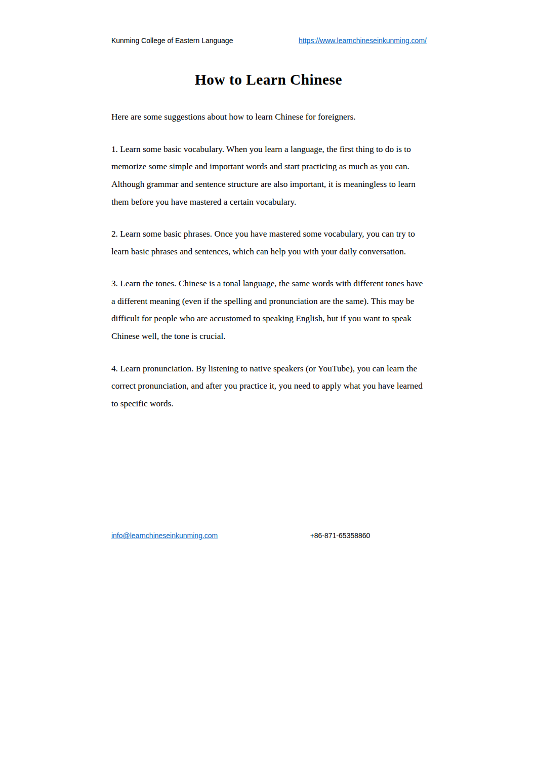Kunming College of Eastern Language https://www.learnchineseinkunming.com/
How to Learn Chinese
Here are some suggestions about how to learn Chinese for foreigners.
1. Learn some basic vocabulary. When you learn a language, the first thing to do is to memorize some simple and important words and start practicing as much as you can. Although grammar and sentence structure are also important, it is meaningless to learn them before you have mastered a certain vocabulary.
2. Learn some basic phrases. Once you have mastered some vocabulary, you can try to learn basic phrases and sentences, which can help you with your daily conversation.
3. Learn the tones. Chinese is a tonal language, the same words with different tones have a different meaning (even if the spelling and pronunciation are the same). This may be difficult for people who are accustomed to speaking English, but if you want to speak Chinese well, the tone is crucial.
4. Learn pronunciation. By listening to native speakers (or YouTube), you can learn the correct pronunciation, and after you practice it, you need to apply what you have learned to specific words.
info@learnchineseinkunming.com +86-871-65358860